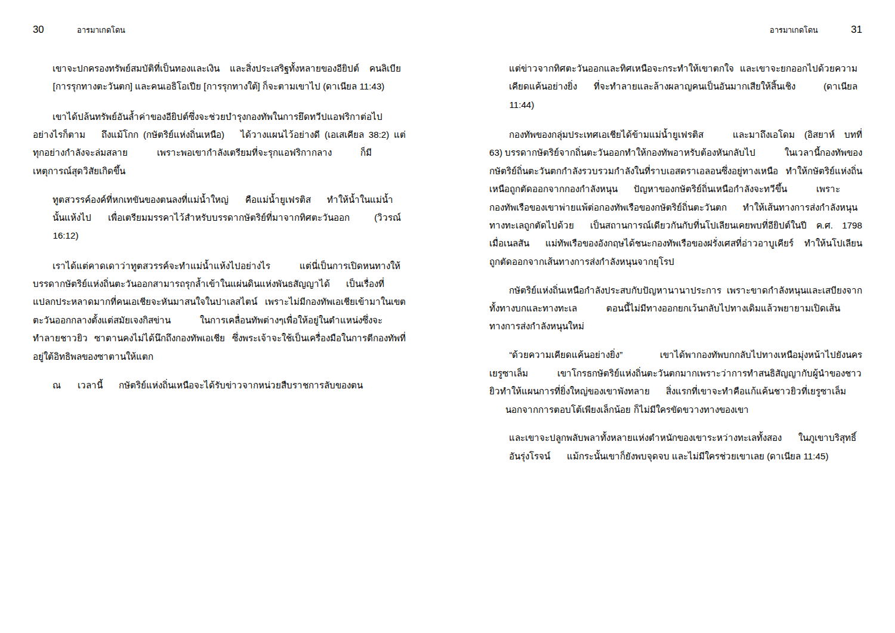30 อารมาเกดโดน
เขาจะปกครองทรัพย์สมบัติที่เป็นทองและเงิน และสิ่งประเสริฐทั้งหลายของอียิปต์ คนลิเบีย [การรุกทางตะวันตก] และคนเอธิโอเปีย [การรุกทางใต้] ก็จะตามเขาไป (ดาเนียล 11:43)
เขาได้ปล้นทรัพย์อันล้ำค่าของอียิปต์ซึ่งจะช่วยบำรุงกองทัพในการยึดทวีปแอฟริกาต่อไป อย่างไรก็ตาม ถึงแม้โกก (กษัตริย์แห่งถิ่นเหนือ) ได้วางแผนไว้อย่างดี (เอเสเคียล 38:2) แต่ทุกอย่างกำลังจะล่มสลาย เพราะพอเขากำลังเตรียมที่จะรุกแอฟริกากลาง ก็มีเหตุการณ์สุดวิสัยเกิดขึ้น
ทูตสวรรค์องค์ที่หกเทขันของตนลงที่แม่น้ำใหญ่ คือแม่น้ำยูเฟรติส ทำให้น้ำในแม่น้ำนั้นแห้งไป เพื่อเตรียมมรรคาไว้สำหรับบรรดากษัตริย์ที่มาจากทิศตะวันออก (วิวรณ์ 16:12)
เราได้แต่คาดเดาว่าทูตสวรรค์จะทำแม่น้ำแห้งไปอย่างไร แต่นี่เป็นการเปิดหนทางให้บรรดากษัตริย์แห่งถิ่นตะวันออกสามารถรุกล้ำเข้าในแผ่นดินแห่งพันธสัญญาได้ เป็นเรื่องที่แปลกประหลาดมากที่คนเอเชียจะหันมาสนใจในปาเลสไตน์ เพราะไม่มีกองทัพเอเชียเข้ามาในเขตตะวันออกกลางตั้งแต่สมัยเจงกิสข่าน ในการเคลื่อนทัพต่างๆเพื่อให้อยู่ในตำแหน่งซึ่งจะทำลายชาวยิว ซาตานคงไม่ได้นึกถึงกองทัพเอเชีย ซึ่งพระเจ้าจะใช้เป็นเครื่องมือในการตีกองทัพที่อยู่ใต้อิทธิพลของซาตานให้แตก
ณ เวลานี้ กษัตริย์แห่งถิ่นเหนือจะได้รับข่าวจากหน่วยสืบราชการลับของตน
อารมาเกดโดน 31
แต่ข่าวจากทิศตะวันออกและทิศเหนือจะกระทำให้เขาตกใจ และเขาจะยกออกไปด้วยความเคียดแค้นอย่างยิ่ง ที่จะทำลายและล้างผลาญคนเป็นอันมากเสียให้สิ้นเชิง (ดาเนียล 11:44)
กองทัพของกลุ่มประเทศเอเชียได้ข้ามแม่น้ำยูเฟรติส และมาถึงเอโดม (อิสยาห์ บทที่ 63) บรรดากษัตริย์จากถิ่นตะวันออกทำให้กองทัพอาหรับต้องหันกลับไป ในเวลานี้กองทัพของกษัตริย์ถิ่นตะวันตกกำลังรวบรวมกำลังในที่ราบเอสดราเอลอนซึ่งอยู่ทางเหนือ ทำให้กษัตริย์แห่งถิ่นเหนือถูกตัดออกจากกองกำลังหนุน ปัญหาของกษัตริย์ถิ่นเหนือกำลังจะทวีขึ้น เพราะกองทัพเรือของเขาพ่ายแพ้ต่อกองทัพเรือของกษัตริย์ถิ่นตะวันตก ทำให้เส้นทางการส่งกำลังหนุนทางทะเลถูกตัดไปด้วย เป็นสถานการณ์เดียวกันกับที่นโปเลียนเคยพบที่อียิปต์ในปี ค.ศ. 1798 เมื่อเนลสัน แม่ทัพเรือของอังกฤษได้ชนะกองทัพเรือของฝรั่งเศสที่อ่าวอาบูเคียร์ ทำให้นโปเลียนถูกตัดออกจากเส้นทางการส่งกำลังหนุนจากยุโรป
กษัตริย์แห่งถิ่นเหนือกำลังประสบกับปัญหานานาประการ เพราะขาดกำลังหนุนและเสบียงจากทั้งทางบกและทางทะเล ตอนนี้ไม่มีทางออกยกเว้นกลับไปทางเดิมแล้วพยายามเปิดเส้นทางการส่งกำลังหนุนใหม่
“ด้วยความเคียดแค้นอย่างยิ่ง” เขาได้พากองทัพบกกลับไปทางเหนือมุ่งหน้าไปยังนครเยรูซาเล็ม เขาโกรธกษัตริย์แห่งถิ่นตะวันตกมากเพราะว่าการทำสนธิสัญญากับผู้นำของชาวยิวทำให้แผนการที่ยิ่งใหญ่ของเขาพังทลาย สิ่งแรกที่เขาจะทำคือแก้แค้นชาวยิวที่เยรูซาเล็ม นอกจากการตอบโต้เพียงเล็กน้อย ก็ไม่มีใครขัดขวางทางของเขา
และเขาจะปลูกพลับพลาทั้งหลายแห่งตำหนักของเขาระหว่างทะเลทั้งสอง ในภูเขาบริสุทธิ์อันรุ่งโรจน์ แม้กระนั้นเขาก็ยังพบจุดจบ และไม่มีใครช่วยเขาเลย (ดาเนียล 11:45)